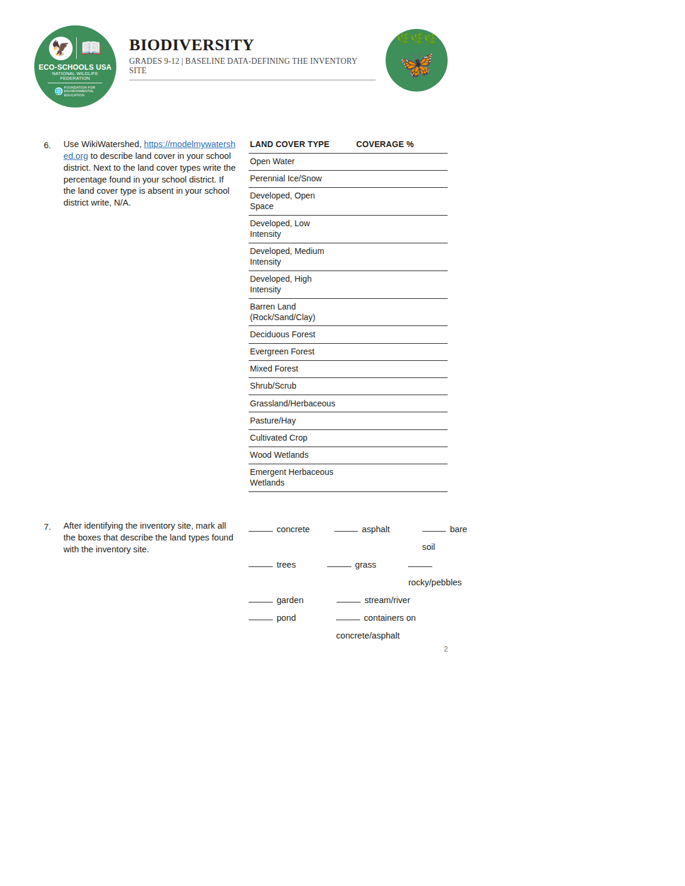🦅
📖
ECO-SCHOOLS USA
NATIONAL WILDLIFE FEDERATION
🌐
FOUNDATION FOR
ENVIRONMENTAL
EDUCATION
BIODIVERSITY
GRADES 9-12 | BASELINE DATA-DEFINING THE INVENTORY SITE
🌿🌿🌿
🦋
6.
Use WikiWatershed, https://modelmywatershed.org to describe land cover in your school district. Next to the land cover types write the percentage found in your school district. If the land cover type is absent in your school district write, N/A.
| LAND COVER TYPE | COVERAGE % |
| --- | --- |
| Open Water | |
| Perennial Ice/Snow | |
| Developed, Open Space | |
| Developed, Low Intensity | |
| Developed, Medium Intensity | |
| Developed, High Intensity | |
| Barren Land (Rock/Sand/Clay) | |
| Deciduous Forest | |
| Evergreen Forest | |
| Mixed Forest | |
| Shrub/Scrub | |
| Grassland/Herbaceous | |
| Pasture/Hay | |
| Cultivated Crop | |
| Wood Wetlands | |
| Emergent Herbaceous Wetlands | |
7.
After identifying the inventory site, mark all the boxes that describe the land types found with the inventory site.
concrete asphalt bare soil
trees grass rocky/pebbles
garden stream/river
pond containers on concrete/asphalt
2